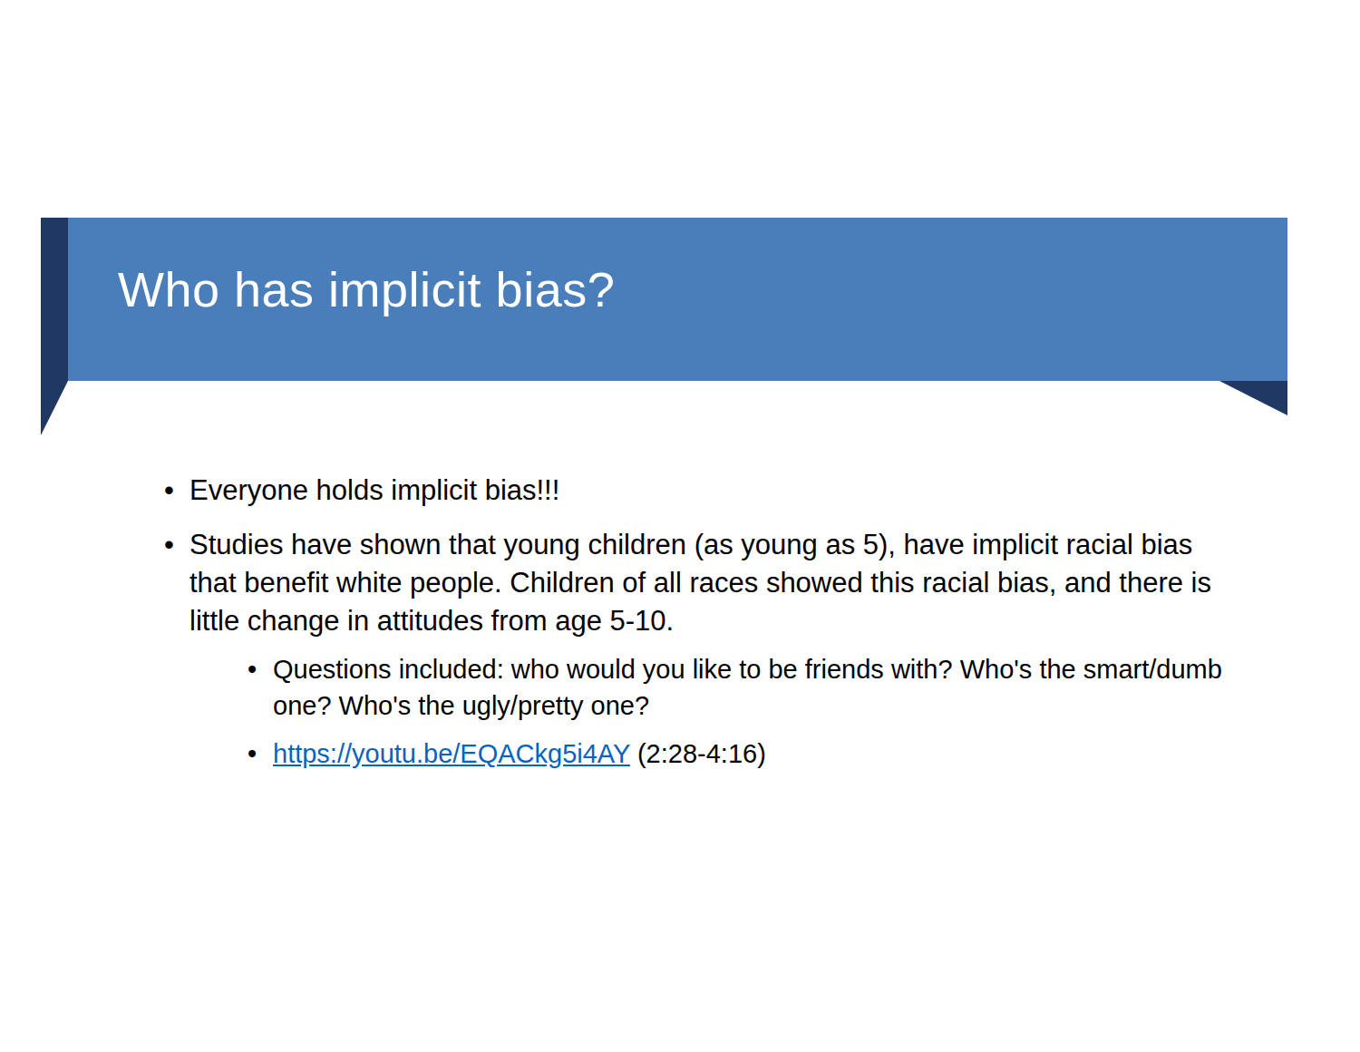Who has implicit bias?
Everyone holds implicit bias!!!
Studies have shown that young children (as young as 5), have implicit racial bias that benefit white people. Children of all races showed this racial bias, and there is little change in attitudes from age 5-10.
Questions included: who would you like to be friends with? Who's the smart/dumb one? Who's the ugly/pretty one?
https://youtu.be/EQACkg5i4AY (2:28-4:16)